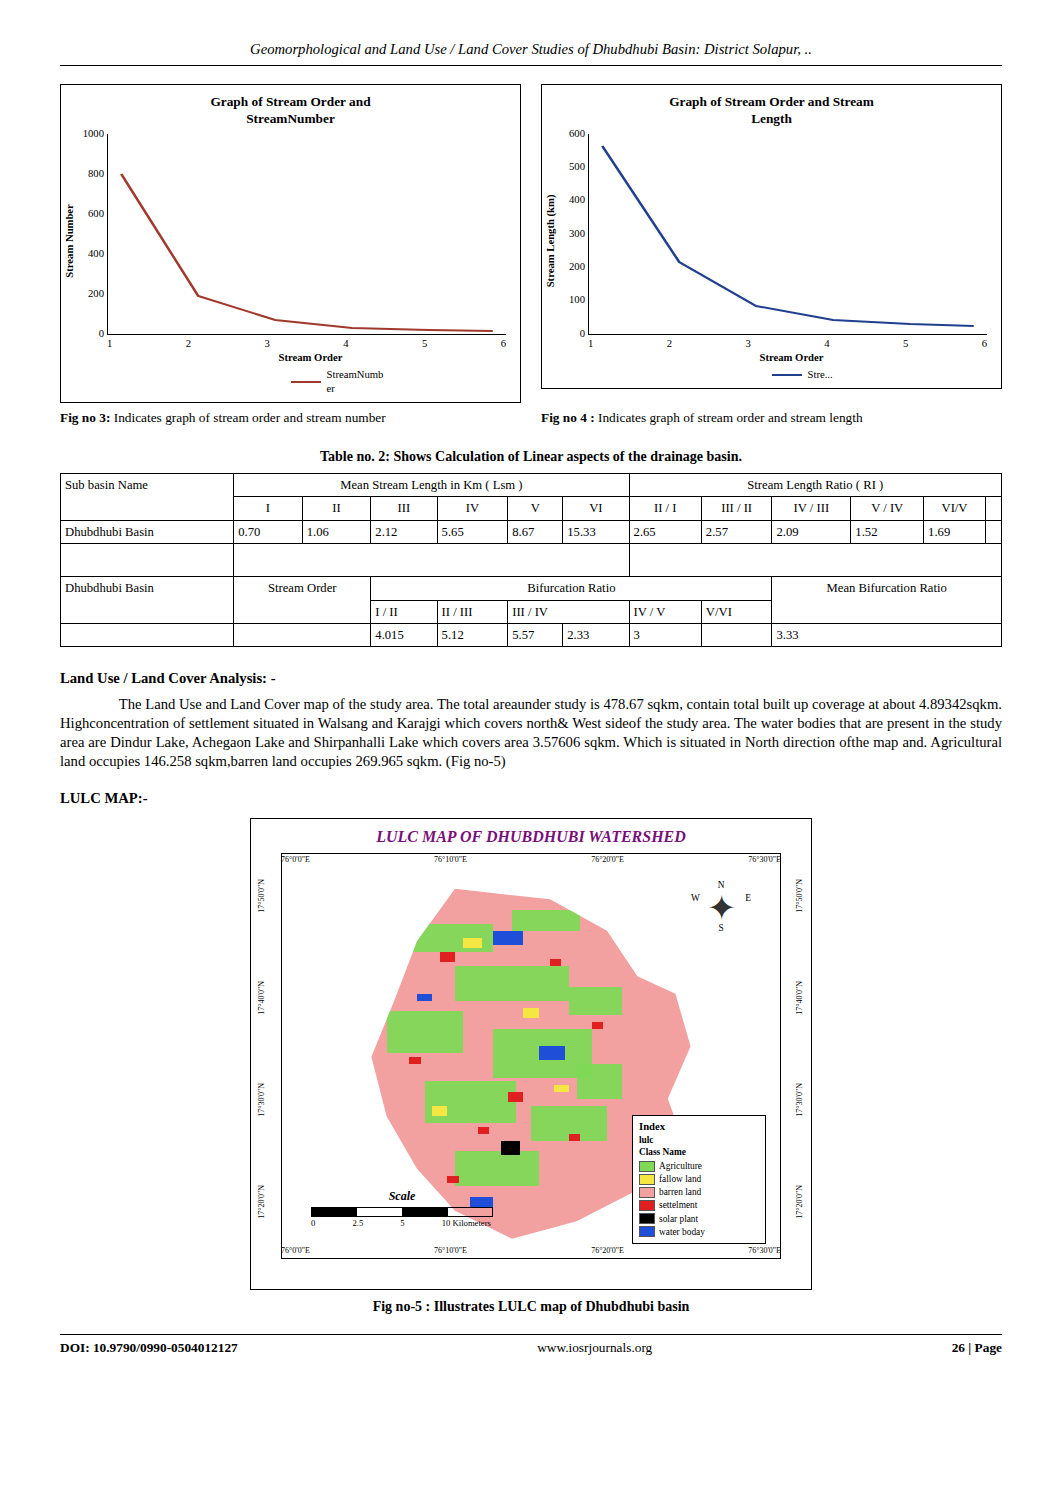Geomorphological and Land Use / Land Cover Studies of Dhubdhubi Basin: District Solapur, ..
Graph of Stream Order and
StreamNumber
Stream Number
1000 800 600 400 200 0
123456
Stream Order
StreamNumb
er
Graph of Stream Order and Stream
Length
Stream Length (km)
600 500 400 300 200 100 0
123456
Stream Order
Stre...
Fig no 3: Indicates graph of stream order and stream number
Fig no 4 : Indicates graph of stream order and stream length
Table no. 2: Shows Calculation of Linear aspects of the drainage basin.
| Sub basin Name | Mean Stream Length in Km ( Lsm ) | Stream Length Ratio ( RI ) |
| --- | --- | --- |
| I | II | III | IV | V | VI | II / I | III / II | IV / III | V / IV | VI/V | |
| Dhubdhubi Basin | 0.70 | 1.06 | 2.12 | 5.65 | 8.67 | 15.33 | 2.65 | 2.57 | 2.09 | 1.52 | 1.69 | |
| Dhubdhubi Basin | Stream Order | Bifurcation Ratio | Mean Bifurcation Ratio |
| I / II | II / III | III / IV | IV / V | V/VI |
| | | 4.015 | 5.12 | 5.57 | 2.33 | 3 | | 3.33 |
Land Use / Land Cover Analysis: -
The Land Use and Land Cover map of the study area. The total areaunder study is 478.67 sqkm, contain total built up coverage at about 4.89342sqkm. Highconcentration of settlement situated in Walsang and Karajgi which covers north& West sideof the study area. The water bodies that are present in the study area are Dindur Lake, Achegaon Lake and Shirpanhalli Lake which covers area 3.57606 sqkm. Which is situated in North direction ofthe map and. Agricultural land occupies 146.258 sqkm,barren land occupies 269.965 sqkm. (Fig no-5)
LULC MAP:-
LULC MAP OF DHUBDHUBI WATERSHED
76°0'0"E 76°10'0"E 76°20'0"E 76°30'0"E
76°0'0"E 76°10'0"E 76°20'0"E 76°30'0"E
17°50'0"N 17°40'0"N 17°30'0"N 17°20'0"N
17°50'0"N 17°40'0"N 17°30'0"N 17°20'0"N
N
✦
WE
S
Scale
02.5510 Kilometers
Index
lulc
Class Name
Agriculture
fallow land
barren land
settelment
solar plant
water boday
Fig no-5 : Illustrates LULC map of Dhubdhubi basin
DOI: 10.9790/0990-0504012127 www.iosrjournals.org 26 | Page